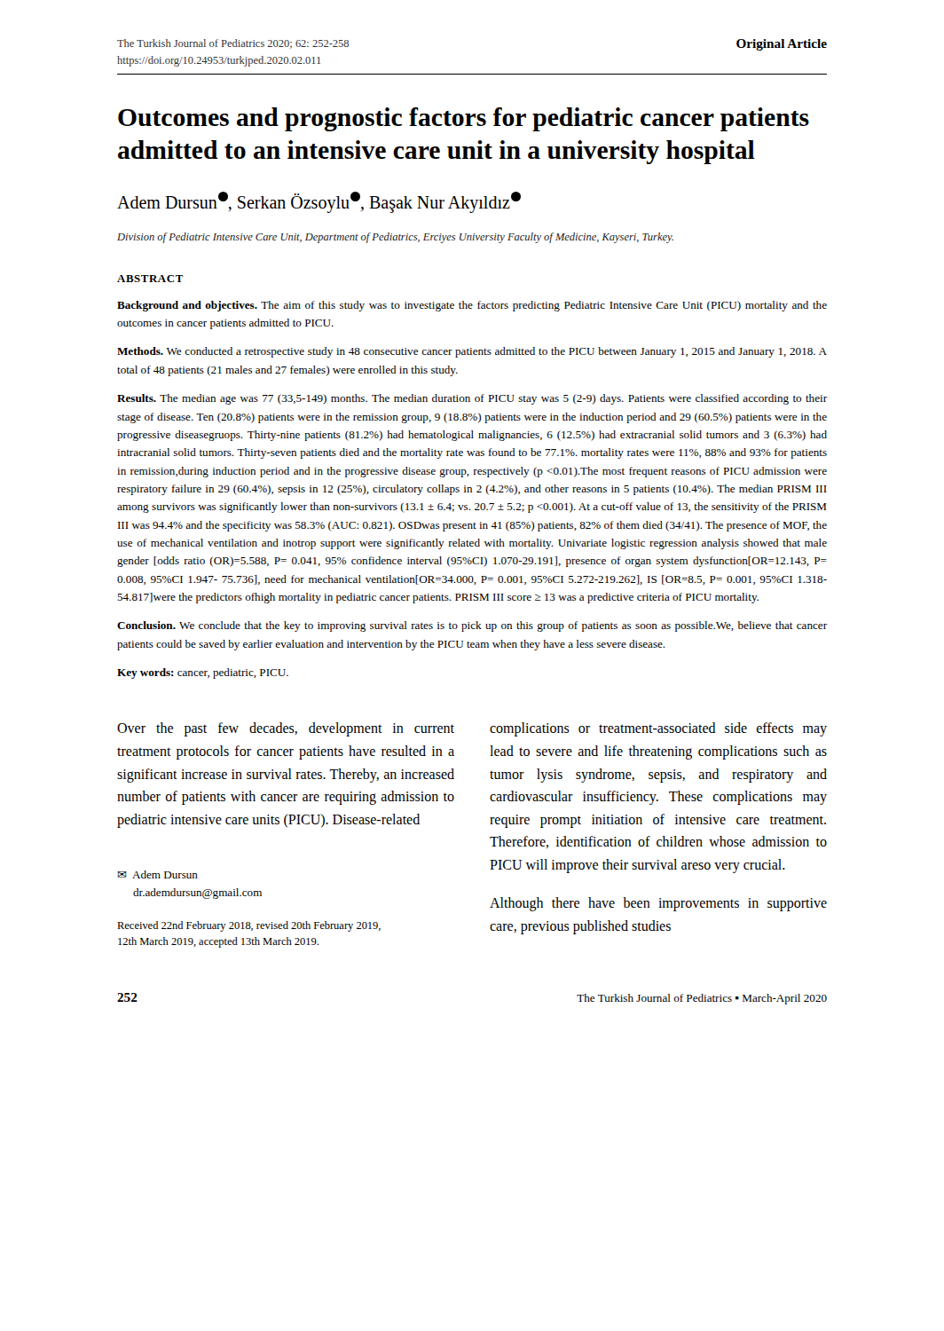The Turkish Journal of Pediatrics 2020; 62: 252-258
https://doi.org/10.24953/turkjped.2020.02.011
Original Article
Outcomes and prognostic factors for pediatric cancer patients admitted to an intensive care unit in a university hospital
Adem Dursun , Serkan Özsoylu , Başak Nur Akyıldız
Division of Pediatric Intensive Care Unit, Department of Pediatrics, Erciyes University Faculty of Medicine, Kayseri, Turkey.
ABSTRACT
Background and objectives. The aim of this study was to investigate the factors predicting Pediatric Intensive Care Unit (PICU) mortality and the outcomes in cancer patients admitted to PICU.
Methods. We conducted a retrospective study in 48 consecutive cancer patients admitted to the PICU between January 1, 2015 and January 1, 2018. A total of 48 patients (21 males and 27 females) were enrolled in this study.
Results. The median age was 77 (33,5-149) months. The median duration of PICU stay was 5 (2-9) days. Patients were classified according to their stage of disease. Ten (20.8%) patients were in the remission group, 9 (18.8%) patients were in the induction period and 29 (60.5%) patients were in the progressive diseasegruops. Thirty-nine patients (81.2%) had hematological malignancies, 6 (12.5%) had extracranial solid tumors and 3 (6.3%) had intracranial solid tumors. Thirty-seven patients died and the mortality rate was found to be 77.1%. mortality rates were 11%, 88% and 93% for patients in remission,during induction period and in the progressive disease group, respectively (p <0.01).The most frequent reasons of PICU admission were respiratory failure in 29 (60.4%), sepsis in 12 (25%), circulatory collaps in 2 (4.2%), and other reasons in 5 patients (10.4%). The median PRISM III among survivors was significantly lower than non-survivors (13.1 ± 6.4; vs. 20.7 ± 5.2; p <0.001). At a cut-off value of 13, the sensitivity of the PRISM III was 94.4% and the specificity was 58.3% (AUC: 0.821). OSDwas present in 41 (85%) patients, 82% of them died (34/41). The presence of MOF, the use of mechanical ventilation and inotrop support were significantly related with mortality. Univariate logistic regression analysis showed that male gender [odds ratio (OR)=5.588, P= 0.041, 95% confidence interval (95%CI) 1.070-29.191], presence of organ system dysfunction[OR=12.143, P= 0.008, 95%CI 1.947- 75.736], need for mechanical ventilation[OR=34.000, P= 0.001, 95%CI 5.272-219.262], IS [OR=8.5, P= 0.001, 95%CI 1.318-54.817]were the predictors ofhigh mortality in pediatric cancer patients. PRISM III score ≥ 13 was a predictive criteria of PICU mortality.
Conclusion. We conclude that the key to improving survival rates is to pick up on this group of patients as soon as possible.We, believe that cancer patients could be saved by earlier evaluation and intervention by the PICU team when they have a less severe disease.
Key words: cancer, pediatric, PICU.
Over the past few decades, development in current treatment protocols for cancer patients have resulted in a significant increase in survival rates. Thereby, an increased number of patients with cancer are requiring admission to pediatric intensive care units (PICU). Disease-related
✉Adem Dursun dr.ademdursun@gmail.com
Received 22nd February 2018, revised 20th February 2019,
12th March 2019, accepted 13th March 2019.
complications or treatment-associated side effects may lead to severe and life threatening complications such as tumor lysis syndrome, sepsis, and respiratory and cardiovascular insufficiency. These complications may require prompt initiation of intensive care treatment. Therefore, identification of children whose admission to PICU will improve their survival areso very crucial.
Although there have been improvements in supportive care, previous published studies
252
The Turkish Journal of Pediatrics ▪ March-April 2020